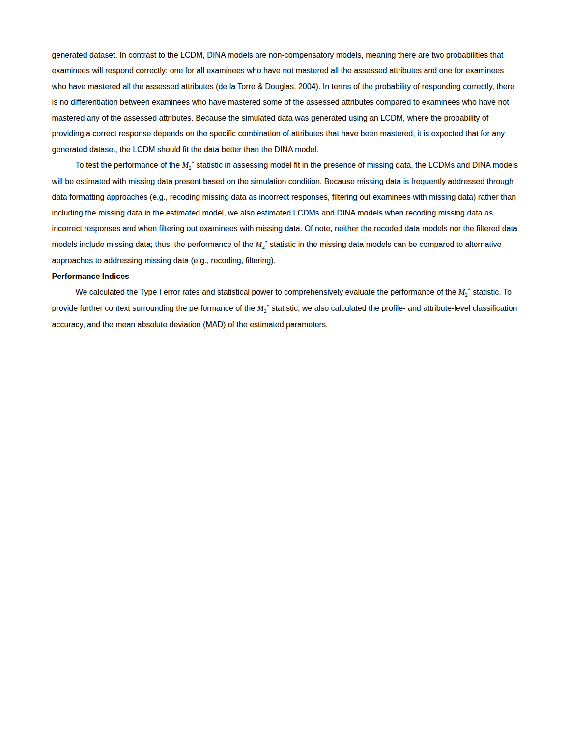generated dataset. In contrast to the LCDM, DINA models are non-compensatory models, meaning there are two probabilities that examinees will respond correctly: one for all examinees who have not mastered all the assessed attributes and one for examinees who have mastered all the assessed attributes (de la Torre & Douglas, 2004). In terms of the probability of responding correctly, there is no differentiation between examinees who have mastered some of the assessed attributes compared to examinees who have not mastered any of the assessed attributes. Because the simulated data was generated using an LCDM, where the probability of providing a correct response depends on the specific combination of attributes that have been mastered, it is expected that for any generated dataset, the LCDM should fit the data better than the DINA model.
To test the performance of the M2* statistic in assessing model fit in the presence of missing data, the LCDMs and DINA models will be estimated with missing data present based on the simulation condition. Because missing data is frequently addressed through data formatting approaches (e.g., recoding missing data as incorrect responses, filtering out examinees with missing data) rather than including the missing data in the estimated model, we also estimated LCDMs and DINA models when recoding missing data as incorrect responses and when filtering out examinees with missing data. Of note, neither the recoded data models nor the filtered data models include missing data; thus, the performance of the M2* statistic in the missing data models can be compared to alternative approaches to addressing missing data (e.g., recoding, filtering).
Performance Indices
We calculated the Type I error rates and statistical power to comprehensively evaluate the performance of the M2* statistic. To provide further context surrounding the performance of the M2* statistic, we also calculated the profile- and attribute-level classification accuracy, and the mean absolute deviation (MAD) of the estimated parameters.